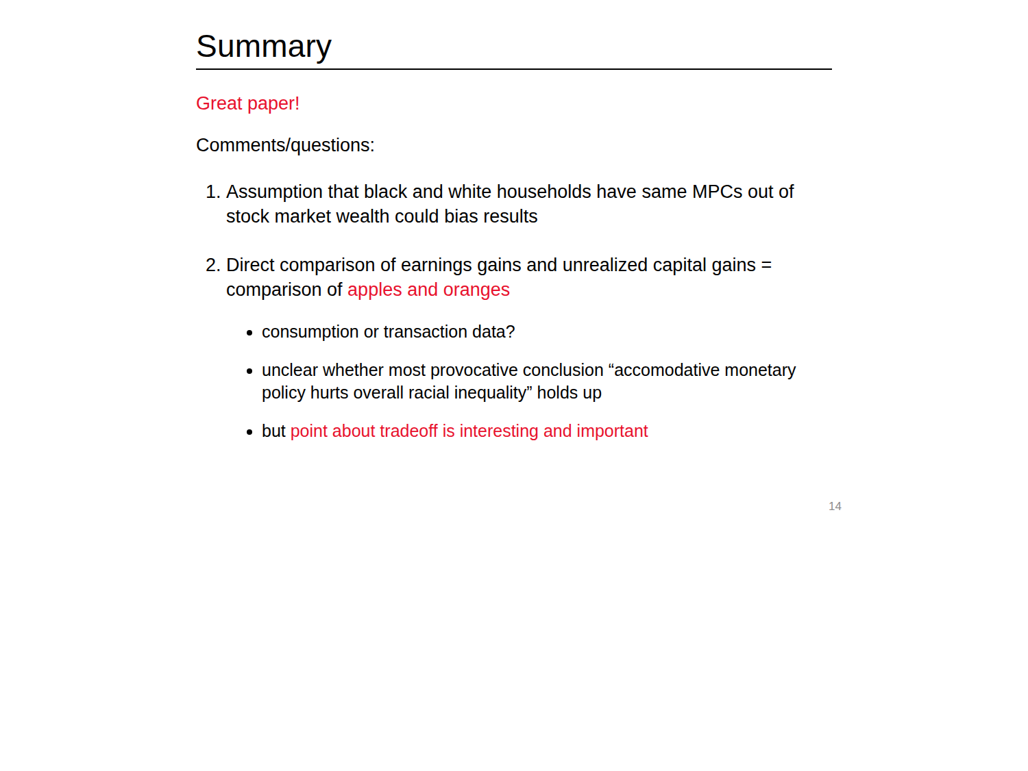Summary
Great paper!
Comments/questions:
Assumption that black and white households have same MPCs out of stock market wealth could bias results
Direct comparison of earnings gains and unrealized capital gains = comparison of apples and oranges
consumption or transaction data?
unclear whether most provocative conclusion “accomodative monetary policy hurts overall racial inequality” holds up
but point about tradeoff is interesting and important
14